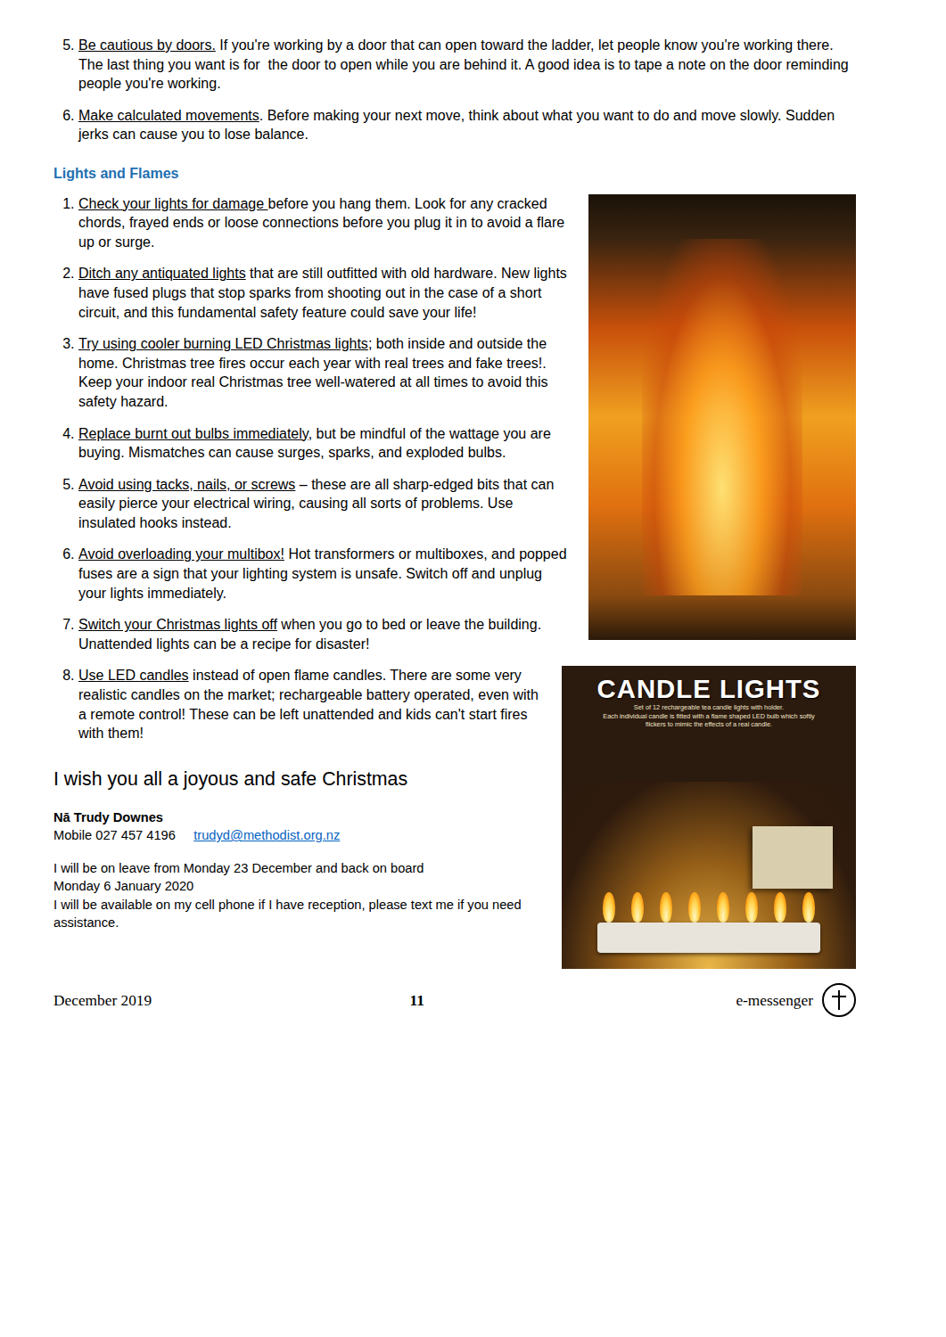Be cautious by doors. If you're working by a door that can open toward the ladder, let people know you're working there. The last thing you want is for the door to open while you are behind it. A good idea is to tape a note on the door reminding people you're working.
Make calculated movements. Before making your next move, think about what you want to do and move slowly. Sudden jerks can cause you to lose balance.
Lights and Flames
Check your lights for damage before you hang them. Look for any cracked chords, frayed ends or loose connections before you plug it in to avoid a flare up or surge.
Ditch any antiquated lights that are still outfitted with old hardware. New lights have fused plugs that stop sparks from shooting out in the case of a short circuit, and this fundamental safety feature could save your life!
Try using cooler burning LED Christmas lights; both inside and outside the home. Christmas tree fires occur each year with real trees and fake trees!. Keep your indoor real Christmas tree well-watered at all times to avoid this safety hazard.
Replace burnt out bulbs immediately, but be mindful of the wattage you are buying. Mismatches can cause surges, sparks, and exploded bulbs.
Avoid using tacks, nails, or screws – these are all sharp-edged bits that can easily pierce your electrical wiring, causing all sorts of problems. Use insulated hooks instead.
Avoid overloading your multibox! Hot transformers or multiboxes, and popped fuses are a sign that your lighting system is unsafe. Switch off and unplug your lights immediately.
Switch your Christmas lights off when you go to bed or leave the building. Unattended lights can be a recipe for disaster!
CANDLE LIGHTS
Set of 12 rechargeable tea candle lights with holder.
Each individual candle is fitted with a flame shaped LED bulb which softly flickers to mimic the effects of a real candle.
Use LED candles instead of open flame candles. There are some very realistic candles on the market; rechargeable battery operated, even with a remote control! These can be left unattended and kids can't start fires with them!
I wish you all a joyous and safe Christmas
Nā Trudy Downes
Mobile 027 457 4196 trudyd@methodist.org.nz
I will be on leave from Monday 23 December and back on board
Monday 6 January 2020
I will be available on my cell phone if I have reception, please text me if you need assistance.
December 2019
11
e-messenger